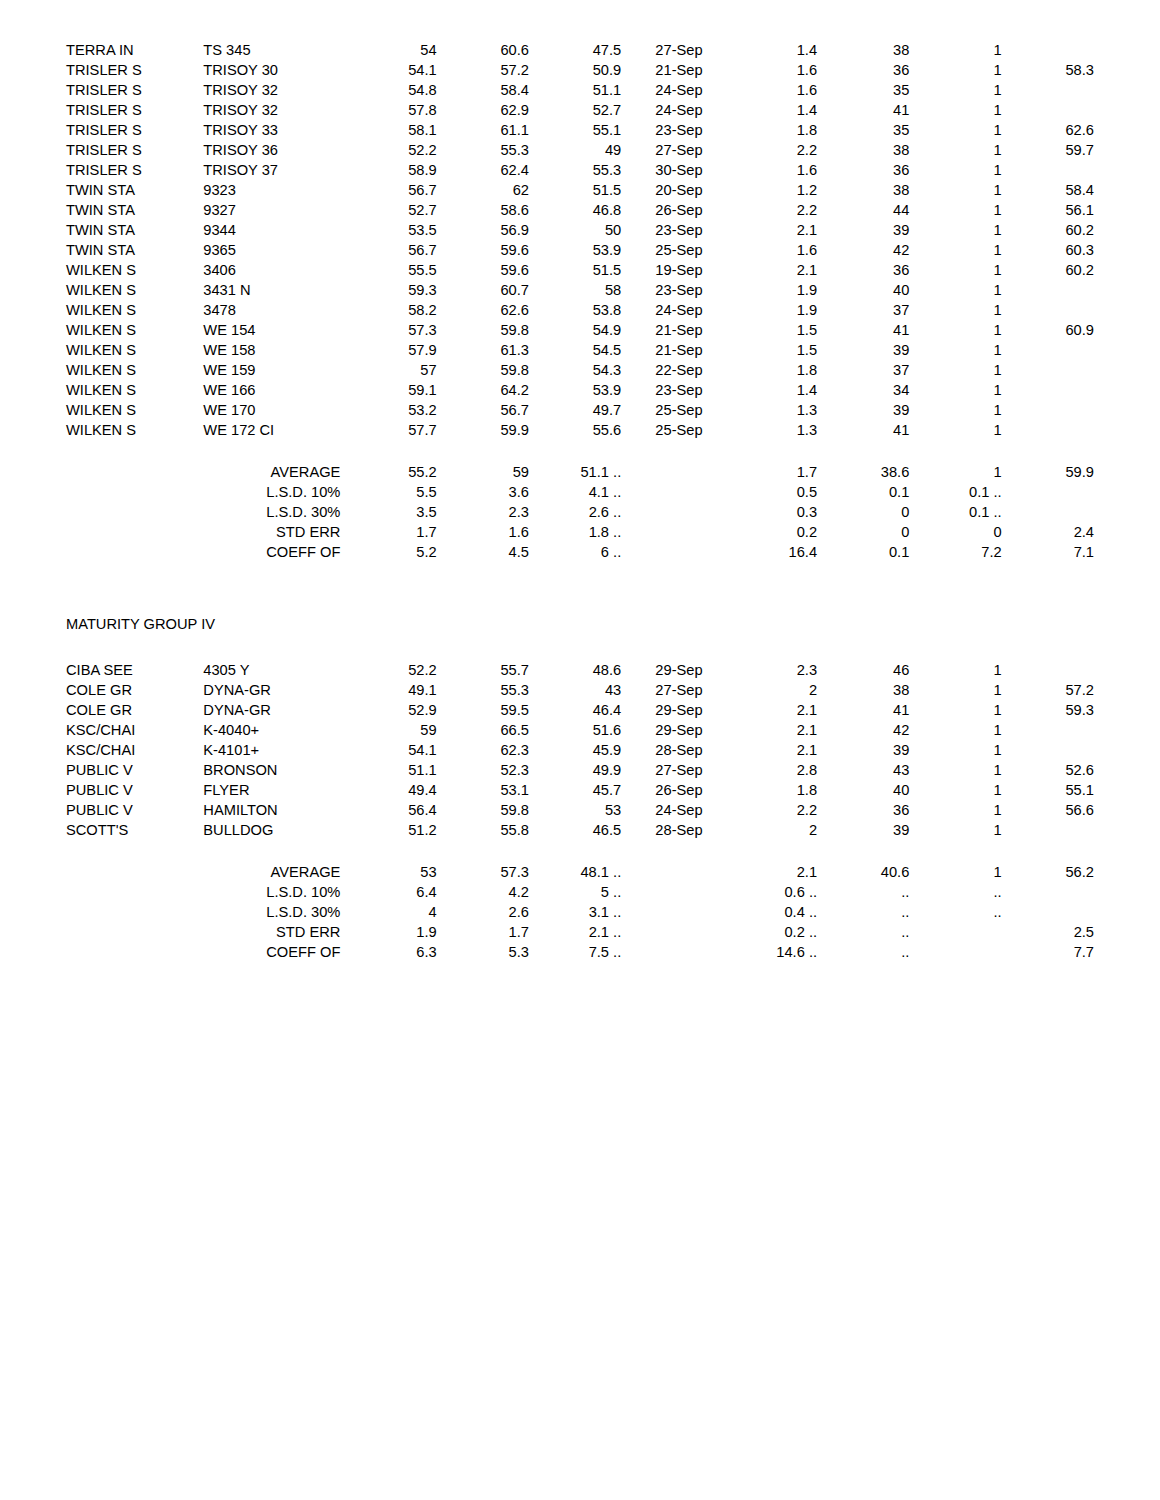| TERRA IN | TS 345 | 54 | 60.6 | 47.5 | 27-Sep | 1.4 | 38 | 1 | |
| TRISLER S | TRISOY 30 | 54.1 | 57.2 | 50.9 | 21-Sep | 1.6 | 36 | 1 | 58.3 |
| TRISLER S | TRISOY 32 | 54.8 | 58.4 | 51.1 | 24-Sep | 1.6 | 35 | 1 | |
| TRISLER S | TRISOY 32 | 57.8 | 62.9 | 52.7 | 24-Sep | 1.4 | 41 | 1 | |
| TRISLER S | TRISOY 33 | 58.1 | 61.1 | 55.1 | 23-Sep | 1.8 | 35 | 1 | 62.6 |
| TRISLER S | TRISOY 36 | 52.2 | 55.3 | 49 | 27-Sep | 2.2 | 38 | 1 | 59.7 |
| TRISLER S | TRISOY 37 | 58.9 | 62.4 | 55.3 | 30-Sep | 1.6 | 36 | 1 | |
| TWIN STA | 9323 | 56.7 | 62 | 51.5 | 20-Sep | 1.2 | 38 | 1 | 58.4 |
| TWIN STA | 9327 | 52.7 | 58.6 | 46.8 | 26-Sep | 2.2 | 44 | 1 | 56.1 |
| TWIN STA | 9344 | 53.5 | 56.9 | 50 | 23-Sep | 2.1 | 39 | 1 | 60.2 |
| TWIN STA | 9365 | 56.7 | 59.6 | 53.9 | 25-Sep | 1.6 | 42 | 1 | 60.3 |
| WILKEN S | 3406 | 55.5 | 59.6 | 51.5 | 19-Sep | 2.1 | 36 | 1 | 60.2 |
| WILKEN S | 3431 N | 59.3 | 60.7 | 58 | 23-Sep | 1.9 | 40 | 1 | |
| WILKEN S | 3478 | 58.2 | 62.6 | 53.8 | 24-Sep | 1.9 | 37 | 1 | |
| WILKEN S | WE 154 | 57.3 | 59.8 | 54.9 | 21-Sep | 1.5 | 41 | 1 | 60.9 |
| WILKEN S | WE 158 | 57.9 | 61.3 | 54.5 | 21-Sep | 1.5 | 39 | 1 | |
| WILKEN S | WE 159 | 57 | 59.8 | 54.3 | 22-Sep | 1.8 | 37 | 1 | |
| WILKEN S | WE 166 | 59.1 | 64.2 | 53.9 | 23-Sep | 1.4 | 34 | 1 | |
| WILKEN S | WE 170 | 53.2 | 56.7 | 49.7 | 25-Sep | 1.3 | 39 | 1 | |
| WILKEN S | WE 172 CI | 57.7 | 59.9 | 55.6 | 25-Sep | 1.3 | 41 | 1 | |
| | AVERAGE | 55.2 | 59 | 51.1 .. | | 1.7 | 38.6 | 1 | 59.9 |
| | L.S.D. 10% | 5.5 | 3.6 | 4.1 .. | | 0.5 | 0.1 | 0.1 .. | |
| | L.S.D. 30% | 3.5 | 2.3 | 2.6 .. | | 0.3 | 0 | 0.1 .. | |
| | STD ERR | 1.7 | 1.6 | 1.8 .. | | 0.2 | 0 | 0 | 2.4 |
| | COEFF OF | 5.2 | 4.5 | 6 .. | | 16.4 | 0.1 | 7.2 | 7.1 |
| MATURITY GROUP IV |
| CIBA SEE | 4305 Y | 52.2 | 55.7 | 48.6 | 29-Sep | 2.3 | 46 | 1 | |
| COLE GR | DYNA-GR | 49.1 | 55.3 | 43 | 27-Sep | 2 | 38 | 1 | 57.2 |
| COLE GR | DYNA-GR | 52.9 | 59.5 | 46.4 | 29-Sep | 2.1 | 41 | 1 | 59.3 |
| KSC/CHAI | K-4040+ | 59 | 66.5 | 51.6 | 29-Sep | 2.1 | 42 | 1 | |
| KSC/CHAI | K-4101+ | 54.1 | 62.3 | 45.9 | 28-Sep | 2.1 | 39 | 1 | |
| PUBLIC V | BRONSON | 51.1 | 52.3 | 49.9 | 27-Sep | 2.8 | 43 | 1 | 52.6 |
| PUBLIC V | FLYER | 49.4 | 53.1 | 45.7 | 26-Sep | 1.8 | 40 | 1 | 55.1 |
| PUBLIC V | HAMILTON | 56.4 | 59.8 | 53 | 24-Sep | 2.2 | 36 | 1 | 56.6 |
| SCOTT'S | BULLDOG | 51.2 | 55.8 | 46.5 | 28-Sep | 2 | 39 | 1 | |
| | AVERAGE | 53 | 57.3 | 48.1 .. | | 2.1 | 40.6 | 1 | 56.2 |
| | L.S.D. 10% | 6.4 | 4.2 | 5 .. | | 0.6 .. | .. | .. | |
| | L.S.D. 30% | 4 | 2.6 | 3.1 .. | | 0.4 .. | .. | .. | |
| | STD ERR | 1.9 | 1.7 | 2.1 .. | | 0.2 .. | .. | | 2.5 |
| | COEFF OF | 6.3 | 5.3 | 7.5 .. | | 14.6 .. | .. | | 7.7 |